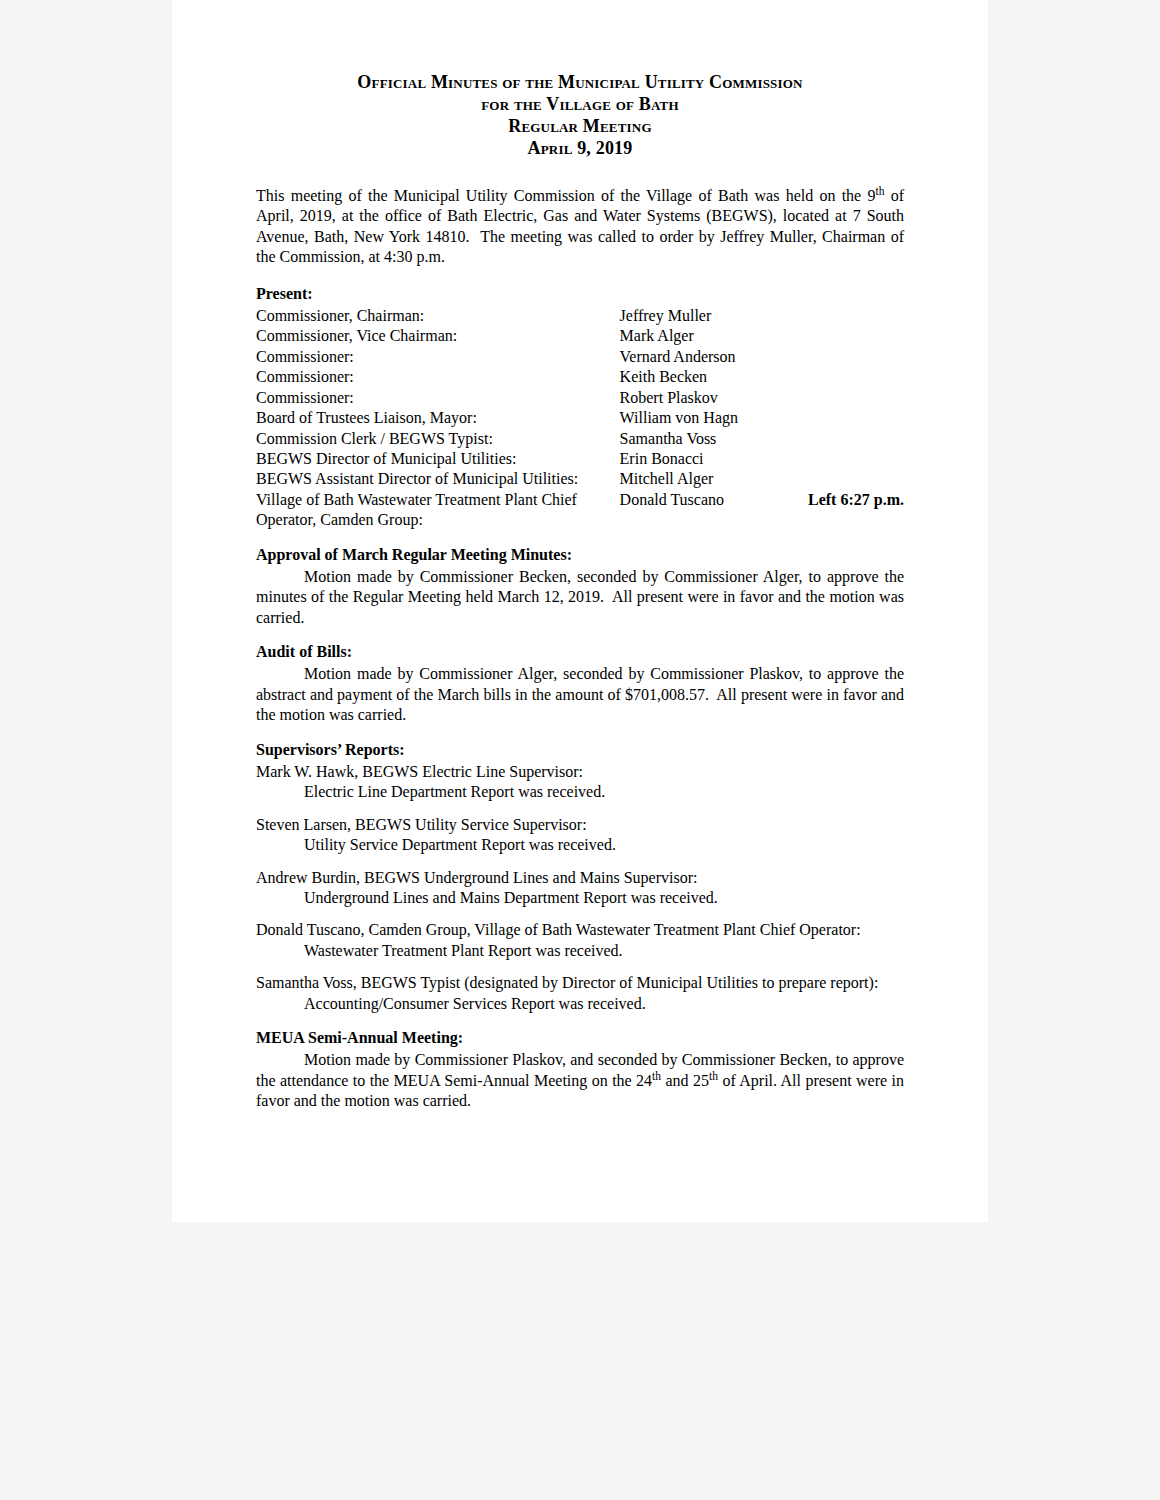Official Minutes of the Municipal Utility Commission
for the Village of Bath
Regular Meeting
April 9, 2019
This meeting of the Municipal Utility Commission of the Village of Bath was held on the 9th of April, 2019, at the office of Bath Electric, Gas and Water Systems (BEGWS), located at 7 South Avenue, Bath, New York 14810. The meeting was called to order by Jeffrey Muller, Chairman of the Commission, at 4:30 p.m.
Present:
| Commissioner, Chairman: | Jeffrey Muller | |
| Commissioner, Vice Chairman: | Mark Alger | |
| Commissioner: | Vernard Anderson | |
| Commissioner: | Keith Becken | |
| Commissioner: | Robert Plaskov | |
| Board of Trustees Liaison, Mayor: | William von Hagn | |
| Commission Clerk / BEGWS Typist: | Samantha Voss | |
| BEGWS Director of Municipal Utilities: | Erin Bonacci | |
| BEGWS Assistant Director of Municipal Utilities: | Mitchell Alger | |
| Village of Bath Wastewater Treatment Plant Chief Operator, Camden Group: | Donald Tuscano | Left 6:27 p.m. |
Approval of March Regular Meeting Minutes:
Motion made by Commissioner Becken, seconded by Commissioner Alger, to approve the minutes of the Regular Meeting held March 12, 2019. All present were in favor and the motion was carried.
Audit of Bills:
Motion made by Commissioner Alger, seconded by Commissioner Plaskov, to approve the abstract and payment of the March bills in the amount of $701,008.57. All present were in favor and the motion was carried.
Supervisors’ Reports:
Mark W. Hawk, BEGWS Electric Line Supervisor:
Electric Line Department Report was received.
Steven Larsen, BEGWS Utility Service Supervisor:
Utility Service Department Report was received.
Andrew Burdin, BEGWS Underground Lines and Mains Supervisor:
Underground Lines and Mains Department Report was received.
Donald Tuscano, Camden Group, Village of Bath Wastewater Treatment Plant Chief Operator:
Wastewater Treatment Plant Report was received.
Samantha Voss, BEGWS Typist (designated by Director of Municipal Utilities to prepare report):
Accounting/Consumer Services Report was received.
MEUA Semi-Annual Meeting:
Motion made by Commissioner Plaskov, and seconded by Commissioner Becken, to approve the attendance to the MEUA Semi-Annual Meeting on the 24th and 25th of April. All present were in favor and the motion was carried.